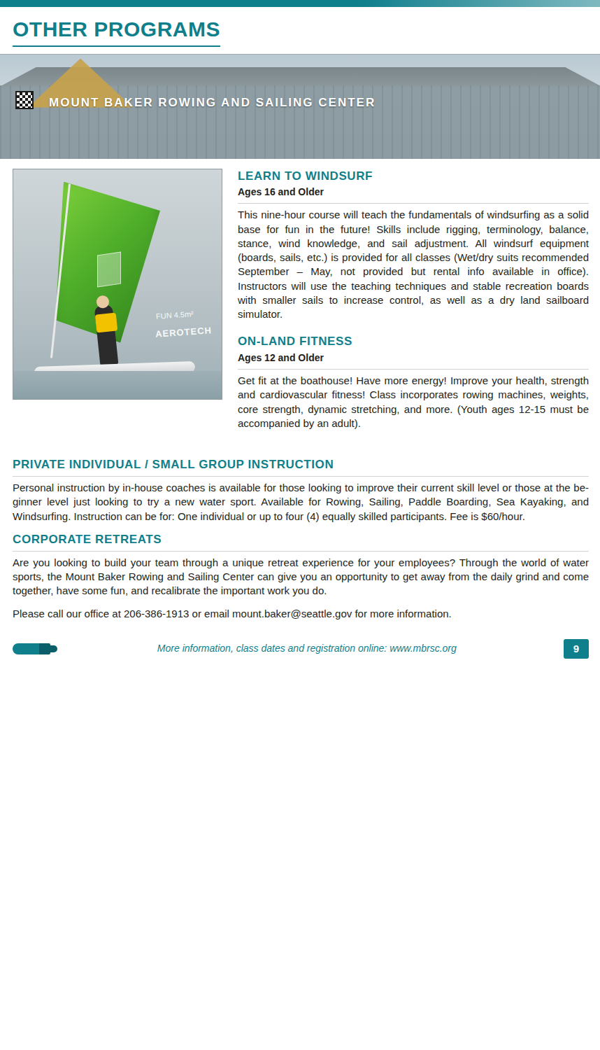Other Programs
MOUNT BAKER ROWING AND SAILING CENTER
FUN 4.5m²
AEROTECH
Learn to Windsurf
Ages 16 and Older
This nine-hour course will teach the fundamentals of windsurfing as a solid base for fun in the future! Skills include rigging, terminology, balance, stance, wind knowledge, and sail adjustment. All windsurf equipment (boards, sails, etc.) is provided for all classes (Wet/dry suits recommended September – May, not provided but rental info available in office). Instructors will use the teaching techniques and stable recreation boards with smaller sails to increase control, as well as a dry land sailboard simulator.
On-Land Fitness
Ages 12 and Older
Get fit at the boathouse! Have more energy! Improve your health, strength and cardiovascular fitness! Class incorporates rowing machines, weights, core strength, dynamic stretching, and more. (Youth ages 12-15 must be accompanied by an adult).
Private Individual / Small Group Instruction
Personal instruction by in-house coaches is available for those looking to improve their current skill level or those at the beginner level just looking to try a new water sport. Available for Rowing, Sailing, Paddle Boarding, Sea Kayaking, and Windsurfing. Instruction can be for: One individual or up to four (4) equally skilled participants. Fee is $60/hour.
Corporate Retreats
Are you looking to build your team through a unique retreat experience for your employees? Through the world of water sports, the Mount Baker Rowing and Sailing Center can give you an opportunity to get away from the daily grind and come together, have some fun, and recalibrate the important work you do.
Please call our office at 206-386-1913 or email mount.baker@seattle.gov for more information.
More information, class dates and registration online: www.mbrsc.org
9